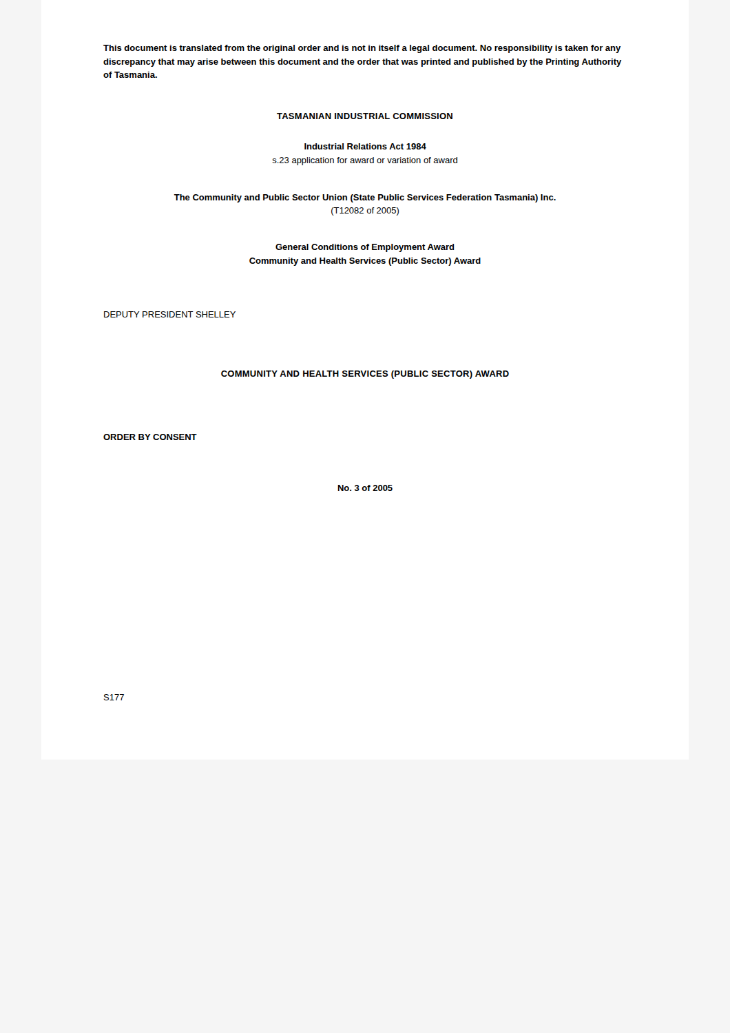This document is translated from the original order and is not in itself a legal document. No responsibility is taken for any discrepancy that may arise between this document and the order that was printed and published by the Printing Authority of Tasmania.
TASMANIAN INDUSTRIAL COMMISSION
Industrial Relations Act 1984
s.23 application for award or variation of award
The Community and Public Sector Union (State Public Services Federation Tasmania) Inc.
(T12082 of 2005)
General Conditions of Employment Award
Community and Health Services (Public Sector) Award
DEPUTY PRESIDENT SHELLEY
COMMUNITY AND HEALTH SERVICES (PUBLIC SECTOR) AWARD
ORDER BY CONSENT
No. 3 of 2005
S177